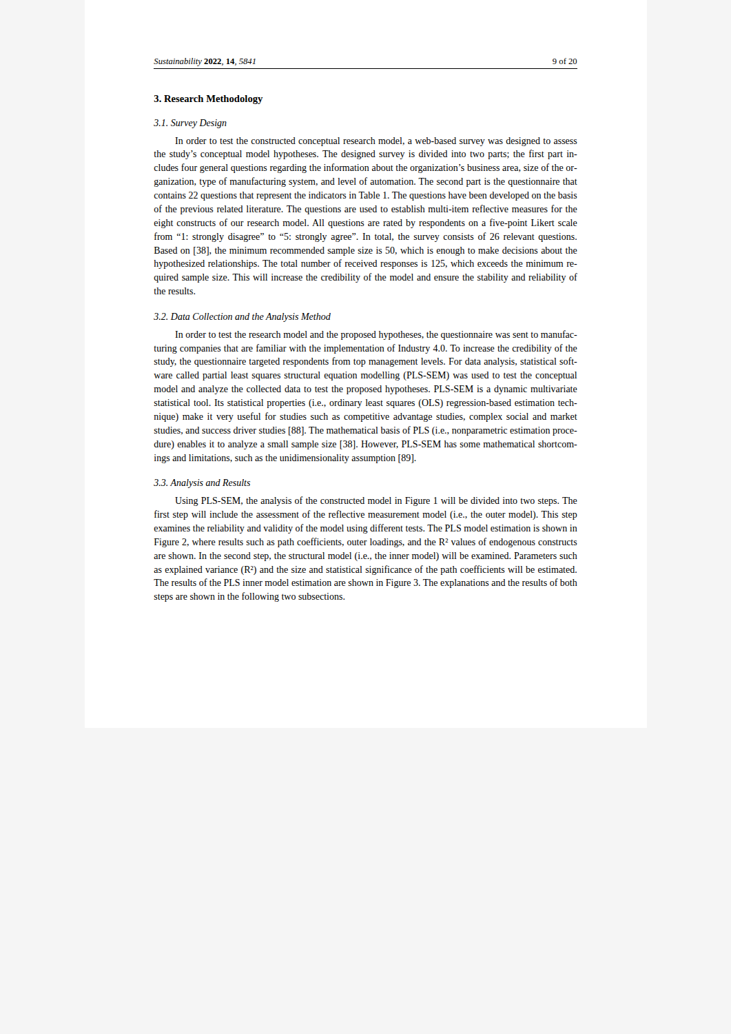Sustainability 2022, 14, 5841
9 of 20
3. Research Methodology
3.1. Survey Design
In order to test the constructed conceptual research model, a web-based survey was designed to assess the study’s conceptual model hypotheses. The designed survey is divided into two parts; the first part includes four general questions regarding the information about the organization’s business area, size of the organization, type of manufacturing system, and level of automation. The second part is the questionnaire that contains 22 questions that represent the indicators in Table 1. The questions have been developed on the basis of the previous related literature. The questions are used to establish multi-item reflective measures for the eight constructs of our research model. All questions are rated by respondents on a five-point Likert scale from “1: strongly disagree” to “5: strongly agree”. In total, the survey consists of 26 relevant questions. Based on [38], the minimum recommended sample size is 50, which is enough to make decisions about the hypothesized relationships. The total number of received responses is 125, which exceeds the minimum required sample size. This will increase the credibility of the model and ensure the stability and reliability of the results.
3.2. Data Collection and the Analysis Method
In order to test the research model and the proposed hypotheses, the questionnaire was sent to manufacturing companies that are familiar with the implementation of Industry 4.0. To increase the credibility of the study, the questionnaire targeted respondents from top management levels. For data analysis, statistical software called partial least squares structural equation modelling (PLS-SEM) was used to test the conceptual model and analyze the collected data to test the proposed hypotheses. PLS-SEM is a dynamic multivariate statistical tool. Its statistical properties (i.e., ordinary least squares (OLS) regression-based estimation technique) make it very useful for studies such as competitive advantage studies, complex social and market studies, and success driver studies [88]. The mathematical basis of PLS (i.e., nonparametric estimation procedure) enables it to analyze a small sample size [38]. However, PLS-SEM has some mathematical shortcomings and limitations, such as the unidimensionality assumption [89].
3.3. Analysis and Results
Using PLS-SEM, the analysis of the constructed model in Figure 1 will be divided into two steps. The first step will include the assessment of the reflective measurement model (i.e., the outer model). This step examines the reliability and validity of the model using different tests. The PLS model estimation is shown in Figure 2, where results such as path coefficients, outer loadings, and the R² values of endogenous constructs are shown. In the second step, the structural model (i.e., the inner model) will be examined. Parameters such as explained variance (R²) and the size and statistical significance of the path coefficients will be estimated. The results of the PLS inner model estimation are shown in Figure 3. The explanations and the results of both steps are shown in the following two subsections.